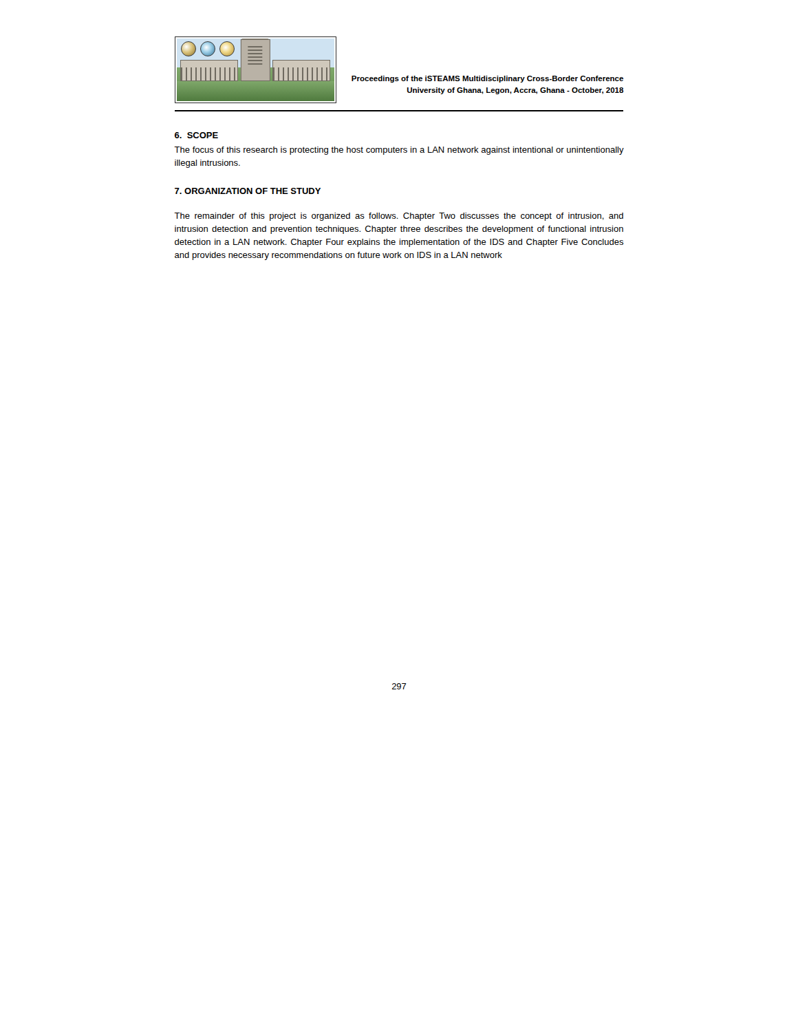Proceedings of the iSTEAMS Multidisciplinary Cross-Border Conference
University of Ghana, Legon, Accra, Ghana - October, 2018
6. SCOPE
The focus of this research is protecting the host computers in a LAN network against intentional or unintentionally illegal intrusions.
7. ORGANIZATION OF THE STUDY
The remainder of this project is organized as follows. Chapter Two discusses the concept of intrusion, and intrusion detection and prevention techniques. Chapter three describes the development of functional intrusion detection in a LAN network. Chapter Four explains the implementation of the IDS and Chapter Five Concludes and provides necessary recommendations on future work on IDS in a LAN network
297